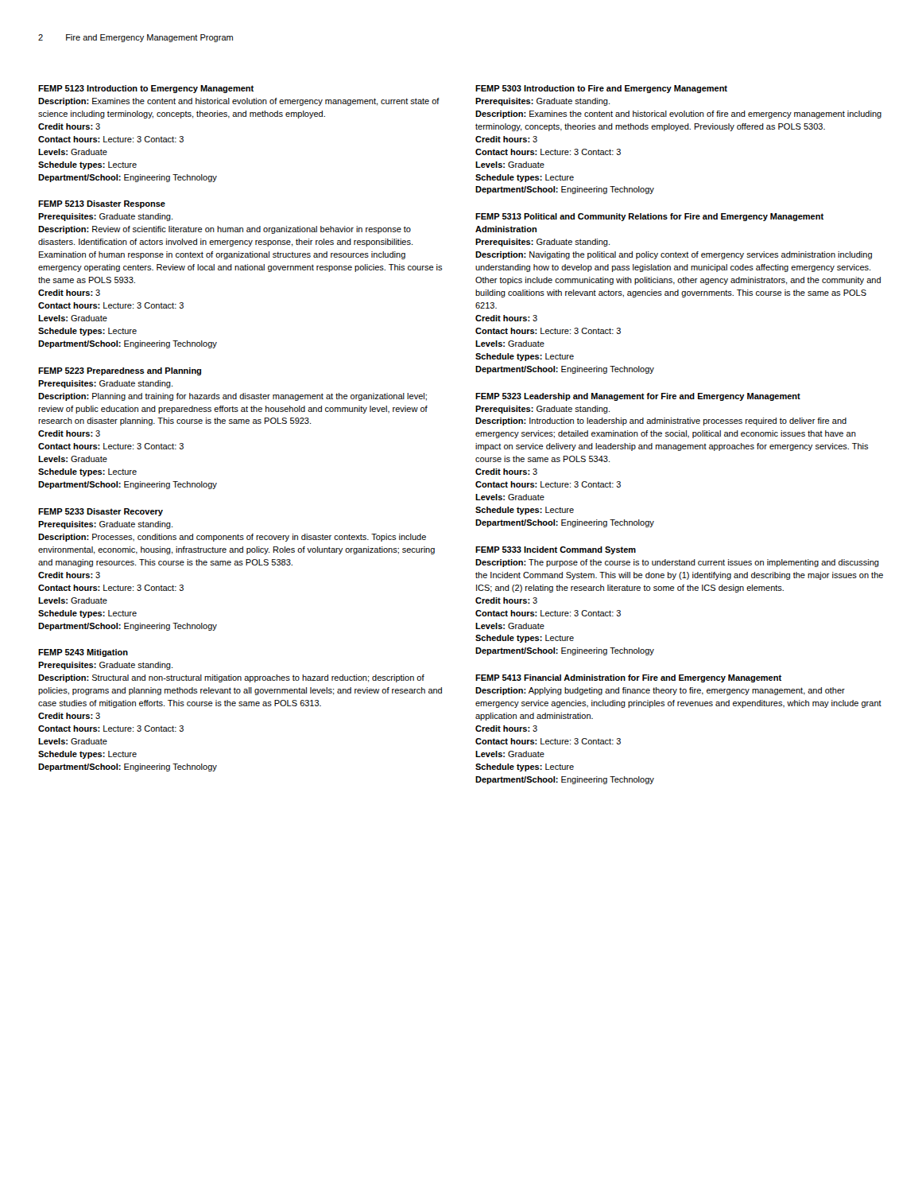2 Fire and Emergency Management Program
FEMP 5123 Introduction to Emergency Management
Description: Examines the content and historical evolution of emergency management, current state of science including terminology, concepts, theories, and methods employed.
Credit hours: 3
Contact hours: Lecture: 3 Contact: 3
Levels: Graduate
Schedule types: Lecture
Department/School: Engineering Technology
FEMP 5213 Disaster Response
Prerequisites: Graduate standing.
Description: Review of scientific literature on human and organizational behavior in response to disasters. Identification of actors involved in emergency response, their roles and responsibilities. Examination of human response in context of organizational structures and resources including emergency operating centers. Review of local and national government response policies. This course is the same as POLS 5933.
Credit hours: 3
Contact hours: Lecture: 3 Contact: 3
Levels: Graduate
Schedule types: Lecture
Department/School: Engineering Technology
FEMP 5223 Preparedness and Planning
Prerequisites: Graduate standing.
Description: Planning and training for hazards and disaster management at the organizational level; review of public education and preparedness efforts at the household and community level, review of research on disaster planning. This course is the same as POLS 5923.
Credit hours: 3
Contact hours: Lecture: 3 Contact: 3
Levels: Graduate
Schedule types: Lecture
Department/School: Engineering Technology
FEMP 5233 Disaster Recovery
Prerequisites: Graduate standing.
Description: Processes, conditions and components of recovery in disaster contexts. Topics include environmental, economic, housing, infrastructure and policy. Roles of voluntary organizations; securing and managing resources. This course is the same as POLS 5383.
Credit hours: 3
Contact hours: Lecture: 3 Contact: 3
Levels: Graduate
Schedule types: Lecture
Department/School: Engineering Technology
FEMP 5243 Mitigation
Prerequisites: Graduate standing.
Description: Structural and non-structural mitigation approaches to hazard reduction; description of policies, programs and planning methods relevant to all governmental levels; and review of research and case studies of mitigation efforts. This course is the same as POLS 6313.
Credit hours: 3
Contact hours: Lecture: 3 Contact: 3
Levels: Graduate
Schedule types: Lecture
Department/School: Engineering Technology
FEMP 5303 Introduction to Fire and Emergency Management
Prerequisites: Graduate standing.
Description: Examines the content and historical evolution of fire and emergency management including terminology, concepts, theories and methods employed. Previously offered as POLS 5303.
Credit hours: 3
Contact hours: Lecture: 3 Contact: 3
Levels: Graduate
Schedule types: Lecture
Department/School: Engineering Technology
FEMP 5313 Political and Community Relations for Fire and Emergency Management Administration
Prerequisites: Graduate standing.
Description: Navigating the political and policy context of emergency services administration including understanding how to develop and pass legislation and municipal codes affecting emergency services. Other topics include communicating with politicians, other agency administrators, and the community and building coalitions with relevant actors, agencies and governments. This course is the same as POLS 6213.
Credit hours: 3
Contact hours: Lecture: 3 Contact: 3
Levels: Graduate
Schedule types: Lecture
Department/School: Engineering Technology
FEMP 5323 Leadership and Management for Fire and Emergency Management
Prerequisites: Graduate standing.
Description: Introduction to leadership and administrative processes required to deliver fire and emergency services; detailed examination of the social, political and economic issues that have an impact on service delivery and leadership and management approaches for emergency services. This course is the same as POLS 5343.
Credit hours: 3
Contact hours: Lecture: 3 Contact: 3
Levels: Graduate
Schedule types: Lecture
Department/School: Engineering Technology
FEMP 5333 Incident Command System
Description: The purpose of the course is to understand current issues on implementing and discussing the Incident Command System. This will be done by (1) identifying and describing the major issues on the ICS; and (2) relating the research literature to some of the ICS design elements.
Credit hours: 3
Contact hours: Lecture: 3 Contact: 3
Levels: Graduate
Schedule types: Lecture
Department/School: Engineering Technology
FEMP 5413 Financial Administration for Fire and Emergency Management
Description: Applying budgeting and finance theory to fire, emergency management, and other emergency service agencies, including principles of revenues and expenditures, which may include grant application and administration.
Credit hours: 3
Contact hours: Lecture: 3 Contact: 3
Levels: Graduate
Schedule types: Lecture
Department/School: Engineering Technology